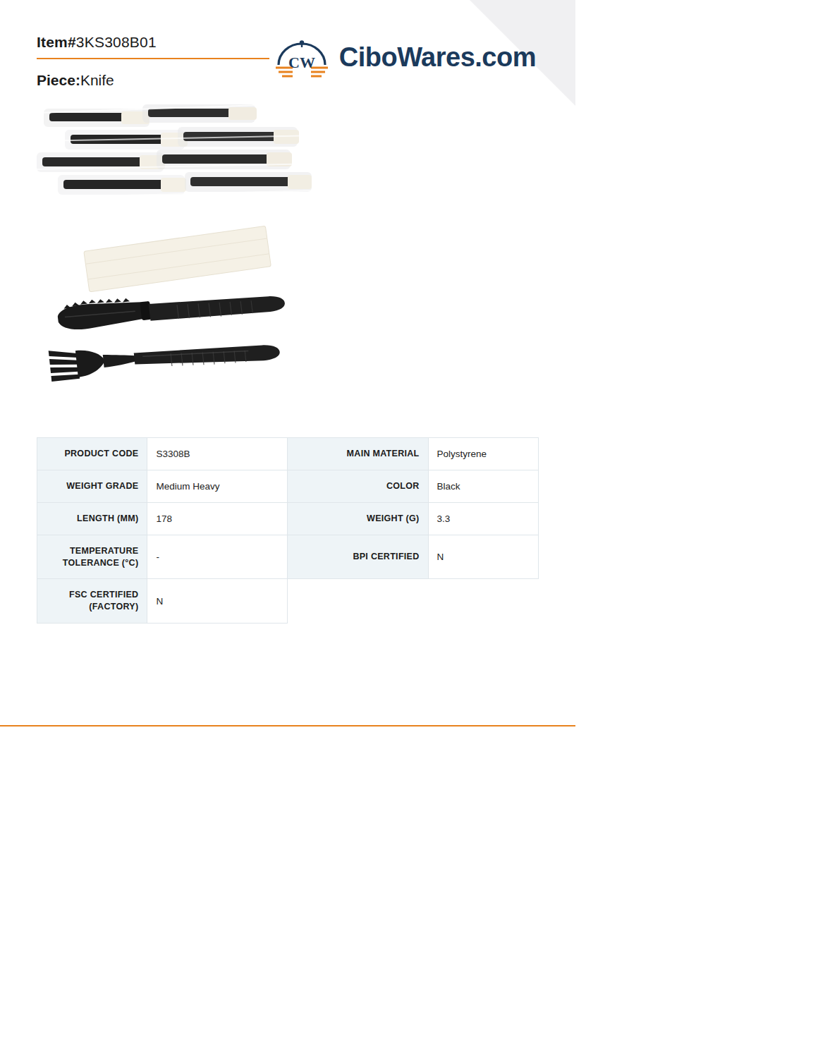Item#3KS308B01
Piece: Knife
CW
CiboWares.com
| Product Code | S3308B | Main Material | Polystyrene |
| Weight Grade | Medium Heavy | Color | Black |
| Length (mm) | 178 | Weight (g) | 3.3 |
| Temperature Tolerance (°C) | - | BPI Certified | N |
| FSC Certified (Factory) | N | | |